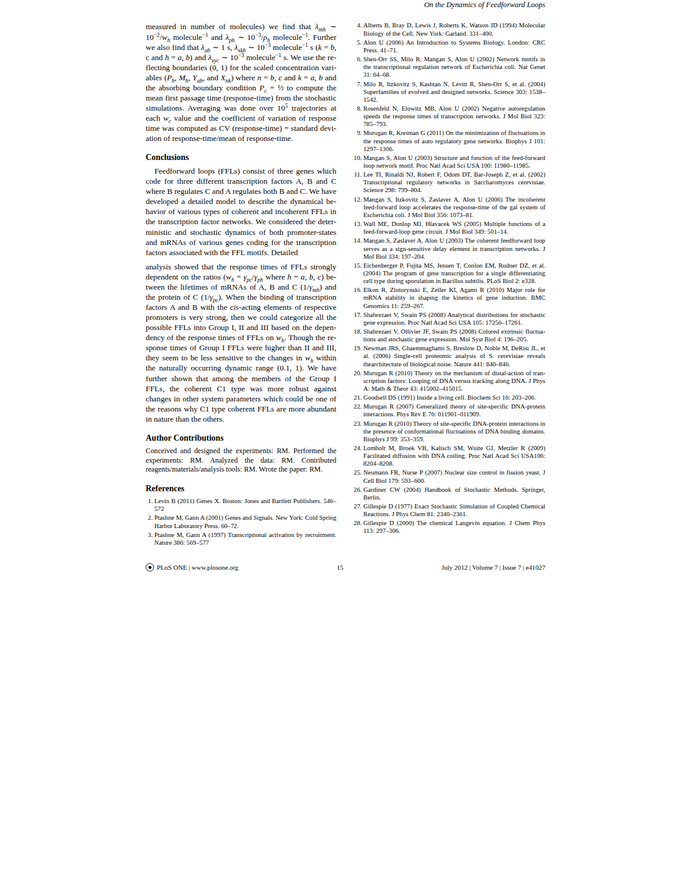On the Dynamics of Feedforward Loops
measured in number of molecules) we find that λmh ∼ 10−2/wh molecule−1 and λph ∼ 10−3/ρh molecule−1. Further we also find that λab ∼ 1 s, λxkh ∼ 10−3 molecule−1 s (k = b, c and h = a, b) and λxyc ∼ 10−3 molecule−1 s. We use the reflecting boundaries (0, 1) for the scaled concentration variables (Ph, Mh, Yab, and Xnk) where n = b, c and k = a, b and the absorbing boundary condition Pc = ½ to compute the mean first passage time (response-time) from the stochastic simulations. Averaging was done over 105 trajectories at each wc value and the coefficient of variation of response time was computed as CV (response-time) = standard deviation of response-time/mean of response-time.
Conclusions
Feedforward loops (FFLs) consist of three genes which code for three different transcription factors A, B and C where B regulates C and A regulates both B and C. We have developed a detailed model to describe the dynamical behavior of various types of coherent and incoherent FFLs in the transcription factor networks. We considered the deterministic and stochastic dynamics of both promoter-states and mRNAs of various genes coding for the transcription factors associated with the FFL motifs. Detailed
analysis showed that the response times of FFLs strongly dependent on the ratios (wh = γpc/γph where h = a, b, c) between the lifetimes of mRNAs of A, B and C (1/γmh) and the protein of C (1/γpc). When the binding of transcription factors A and B with the cis-acting elements of respective promoters is very strong, then we could categorize all the possible FFLs into Group I, II and III based on the dependency of the response times of FFLs on wh. Though the response times of Group I FFLs were higher than II and III, they seem to be less sensitive to the changes in wh within the naturally occurring dynamic range (0.1, 1). We have further shown that among the members of the Group I FFLs, the coherent C1 type was more robust against changes in other system parameters which could be one of the reasons why C1 type coherent FFLs are more abundant in nature than the others.
Author Contributions
Conceived and designed the experiments: RM. Performed the experiments: RM. Analyzed the data: RM. Contributed reagents/materials/analysis tools: RM. Wrote the paper: RM.
References
Levin B (2011) Genes X. Boston: Jones and Bartlett Publishers. 546–572
Ptashne M, Gann A (2001) Genes and Signals. New York: Cold Spring Harbor Laboratory Press. 60–72.
Ptashne M, Gann A (1997) Transcriptional activation by recruitment. Nature 386: 569–577
Alberts B, Bray D, Lewis J, Roberts K, Watson JD (1994) Molecular Biology of the Cell. New York: Garland. 331–400.
Alon U (2006) An Introduction to Systems Biology. London: CRC Press. 41–71.
Shen-Orr SS, Milo R, Mangan S, Alon U (2002) Network motifs in the transcriptional regulation network of Escherichia coli. Nat Genet 31: 64–68.
Milo R, Itzkovitz S, Kashtan N, Levitt R, Shen-Orr S, et al. (2004) Superfamilies of evolved and designed networks. Science 303: 1538–1542.
Rosenfeld N, Elowitz MB, Alon U (2002) Negative autoregulation speeds the response times of transcription networks. J Mol Biol 323: 785–793.
Murugan R, Kreiman G (2011) On the minimization of fluctuations in the response times of auto regulatory gene networks. Biophys J 101: 1297–1306.
Mangan S, Alon U (2003) Structure and function of the feed-forward loop network motif. Proc Natl Acad Sci USA 100: 11980–11985.
Lee TI, Rinaldi NJ, Robert F, Odom DT, Bar-Joseph Z, et al. (2002) Transcriptional regulatory networks in Saccharomyces cerevisiae. Science 298: 799–804.
Mangan S, Itzkovitz S, Zaslaver A, Alon U (2006) The incoherent feed-forward loop accelerates the response-time of the gal system of Escherichia coli. J Mol Biol 356: 1073–81.
Wall ME, Dunlop MJ, Hlavacek WS (2005) Multiple functions of a feed-forward-loop gene circuit. J Mol Biol 349: 501–14.
Mangan S, Zaslaver A, Alon U (2003) The coherent feedforward loop serves as a sign-sensitive delay element in transcription networks. J Mol Biol 334: 197–204.
Eichenberger P, Fujita MS, Jensen T, Conlon EM, Rudner DZ, et al. (2004) The program of gene transcription for a single differentiating cell type during sporulation in Bacillus subtilis. PLoS Biol 2: e328.
Elkon R, Zlotorynski E, Zeller KI, Agami R (2010) Major role for mRNA stability in shaping the kinetics of gene induction. BMC Genomics 11: 259–267.
Shahrezaei V, Swain PS (2008) Analytical distributions for stochastic gene expression. Proc Natl Acad Sci USA 105: 17256–17261.
Shahrezaei V, Ollivier JF, Swain PS (2008) Colored extrinsic fluctuations and stochastic gene expression. Mol Syst Biol 4: 196–205.
Newman JRS, Ghaemmaghami S, Breslow D, Noble M, DeRisi JL, et al. (2006) Single-cell proteomic analysis of S. cerevisiae reveals thearchitecture of biological noise. Nature 441: 840–846.
Murugan R (2010) Theory on the mechanism of distal-action of transcription factors: Looping of DNA versus tracking along DNA. J Phys A: Math & Theor 43: 415002–415015.
Goodsell DS (1991) Inside a living cell. Biochem Sci 16: 203–206.
Murugan R (2007) Generalized theory of site-specific DNA-protein interactions. Phys Rev E 76: 011901–011909.
Murugan R (2010) Theory of site-specific DNA-protein interactions in the presence of conformational fluctuations of DNA binding domains. Biophys J 99: 353–359.
Lomholt M, Broek VB, Kalisch SM, Wuite GJ, Metzler R (2009) Facilitated diffusion with DNA coiling. Proc Natl Acad Sci USA106: 8204–8208.
Neumann FR, Nurse P (2007) Nuclear size control in fission yeast. J Cell Biol 179: 593–600.
Gardiner CW (2004) Handbook of Stochastic Methods. Springer, Berlin.
Gillespie D (1977) Exact Stochastic Simulation of Coupled Chemical Reactions. J Phys Chem 81: 2340–2361.
Gillespie D (2000) The chemical Langevin equation. J Chem Phys 113: 297–306.
PLoS ONE | www.plosone.org
15
July 2012 | Volume 7 | Issue 7 | e41027